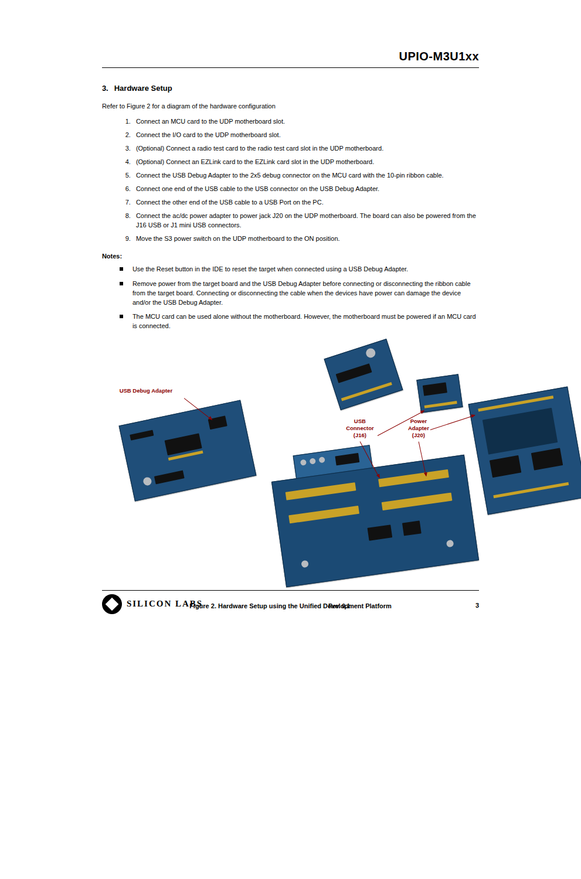UPIO-M3U1xx
3. Hardware Setup
Refer to Figure 2 for a diagram of the hardware configuration
Connect an MCU card to the UDP motherboard slot.
Connect the I/O card to the UDP motherboard slot.
(Optional) Connect a radio test card to the radio test card slot in the UDP motherboard.
(Optional) Connect an EZLink card to the EZLink card slot in the UDP motherboard.
Connect the USB Debug Adapter to the 2x5 debug connector on the MCU card with the 10-pin ribbon cable.
Connect one end of the USB cable to the USB connector on the USB Debug Adapter.
Connect the other end of the USB cable to a USB Port on the PC.
Connect the ac/dc power adapter to power jack J20 on the UDP motherboard. The board can also be powered from the J16 USB or J1 mini USB connectors.
Move the S3 power switch on the UDP motherboard to the ON position.
Notes:
Use the Reset button in the IDE to reset the target when connected using a USB Debug Adapter.
Remove power from the target board and the USB Debug Adapter before connecting or disconnecting the ribbon cable from the target board. Connecting or disconnecting the cable when the devices have power can damage the device and/or the USB Debug Adapter.
The MCU card can be used alone without the motherboard. However, the motherboard must be powered if an MCU card is connected.
USB Debug Adapter
USB
Connector
(J16)
Power
Adapter
(J20)
Figure 2. Hardware Setup using the Unified Development Platform
SILICON LABS
Rev. 0.1
3